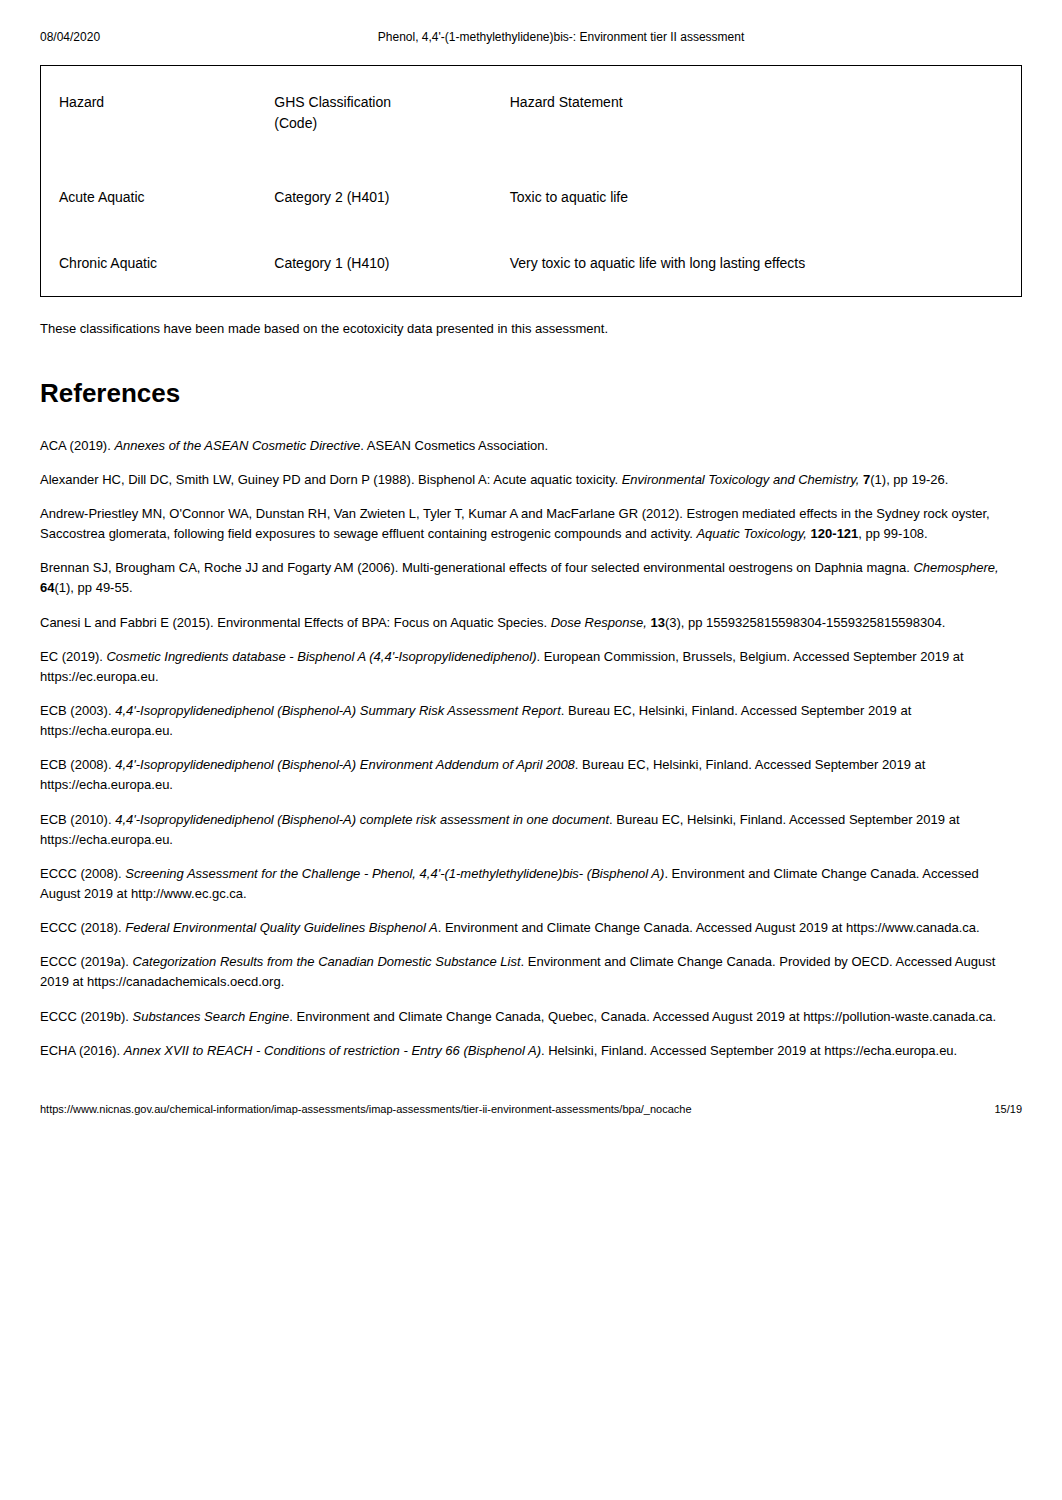08/04/2020 Phenol, 4,4'-(1-methylethylidene)bis-: Environment tier II assessment
| Hazard | GHS Classification (Code) | Hazard Statement |
| --- | --- | --- |
| Acute Aquatic | Category 2 (H401) | Toxic to aquatic life |
| Chronic Aquatic | Category 1 (H410) | Very toxic to aquatic life with long lasting effects |
These classifications have been made based on the ecotoxicity data presented in this assessment.
References
ACA (2019). Annexes of the ASEAN Cosmetic Directive. ASEAN Cosmetics Association.
Alexander HC, Dill DC, Smith LW, Guiney PD and Dorn P (1988). Bisphenol A: Acute aquatic toxicity. Environmental Toxicology and Chemistry, 7(1), pp 19-26.
Andrew-Priestley MN, O'Connor WA, Dunstan RH, Van Zwieten L, Tyler T, Kumar A and MacFarlane GR (2012). Estrogen mediated effects in the Sydney rock oyster, Saccostrea glomerata, following field exposures to sewage effluent containing estrogenic compounds and activity. Aquatic Toxicology, 120-121, pp 99-108.
Brennan SJ, Brougham CA, Roche JJ and Fogarty AM (2006). Multi-generational effects of four selected environmental oestrogens on Daphnia magna. Chemosphere, 64(1), pp 49-55.
Canesi L and Fabbri E (2015). Environmental Effects of BPA: Focus on Aquatic Species. Dose Response, 13(3), pp 1559325815598304-1559325815598304.
EC (2019). Cosmetic Ingredients database - Bisphenol A (4,4'-Isopropylidenediphenol). European Commission, Brussels, Belgium. Accessed September 2019 at https://ec.europa.eu.
ECB (2003). 4,4'-Isopropylidenediphenol (Bisphenol-A) Summary Risk Assessment Report. Bureau EC, Helsinki, Finland. Accessed September 2019 at https://echa.europa.eu.
ECB (2008). 4,4'-Isopropylidenediphenol (Bisphenol-A) Environment Addendum of April 2008. Bureau EC, Helsinki, Finland. Accessed September 2019 at https://echa.europa.eu.
ECB (2010). 4,4'-Isopropylidenediphenol (Bisphenol-A) complete risk assessment in one document. Bureau EC, Helsinki, Finland. Accessed September 2019 at https://echa.europa.eu.
ECCC (2008). Screening Assessment for the Challenge - Phenol, 4,4'-(1-methylethylidene)bis- (Bisphenol A). Environment and Climate Change Canada. Accessed August 2019 at http://www.ec.gc.ca.
ECCC (2018). Federal Environmental Quality Guidelines Bisphenol A. Environment and Climate Change Canada. Accessed August 2019 at https://www.canada.ca.
ECCC (2019a). Categorization Results from the Canadian Domestic Substance List. Environment and Climate Change Canada. Provided by OECD. Accessed August 2019 at https://canadachemicals.oecd.org.
ECCC (2019b). Substances Search Engine. Environment and Climate Change Canada, Quebec, Canada. Accessed August 2019 at https://pollution-waste.canada.ca.
ECHA (2016). Annex XVII to REACH - Conditions of restriction - Entry 66 (Bisphenol A). Helsinki, Finland. Accessed September 2019 at https://echa.europa.eu.
https://www.nicnas.gov.au/chemical-information/imap-assessments/imap-assessments/tier-ii-environment-assessments/bpa/_nocache 15/19